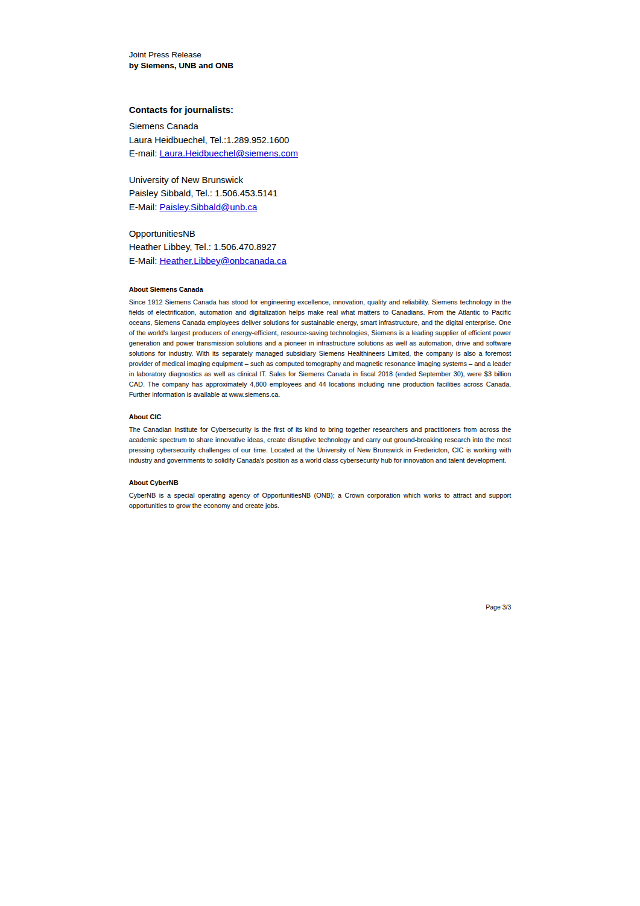Joint Press Release
by Siemens, UNB and ONB
Contacts for journalists:
Siemens Canada Laura Heidbuechel, Tel.:1.289.952.1600
E-mail: Laura.Heidbuechel@siemens.com
University of New Brunswick Paisley Sibbald, Tel.: 1.506.453.5141
E-Mail: Paisley.Sibbald@unb.ca
OpportunitiesNB Heather Libbey, Tel.: 1.506.470.8927
E-Mail: Heather.Libbey@onbcanada.ca
About Siemens Canada
Since 1912 Siemens Canada has stood for engineering excellence, innovation, quality and reliability. Siemens technology in the fields of electrification, automation and digitalization helps make real what matters to Canadians. From the Atlantic to Pacific oceans, Siemens Canada employees deliver solutions for sustainable energy, smart infrastructure, and the digital enterprise. One of the world's largest producers of energy-efficient, resource-saving technologies, Siemens is a leading supplier of efficient power generation and power transmission solutions and a pioneer in infrastructure solutions as well as automation, drive and software solutions for industry. With its separately managed subsidiary Siemens Healthineers Limited, the company is also a foremost provider of medical imaging equipment – such as computed tomography and magnetic resonance imaging systems – and a leader in laboratory diagnostics as well as clinical IT. Sales for Siemens Canada in fiscal 2018 (ended September 30), were $3 billion CAD. The company has approximately 4,800 employees and 44 locations including nine production facilities across Canada. Further information is available at www.siemens.ca.
About CIC
The Canadian Institute for Cybersecurity is the first of its kind to bring together researchers and practitioners from across the academic spectrum to share innovative ideas, create disruptive technology and carry out ground-breaking research into the most pressing cybersecurity challenges of our time. Located at the University of New Brunswick in Fredericton, CIC is working with industry and governments to solidify Canada's position as a world class cybersecurity hub for innovation and talent development.
About CyberNB
CyberNB is a special operating agency of OpportunitiesNB (ONB); a Crown corporation which works to attract and support opportunities to grow the economy and create jobs.
Page 3/3